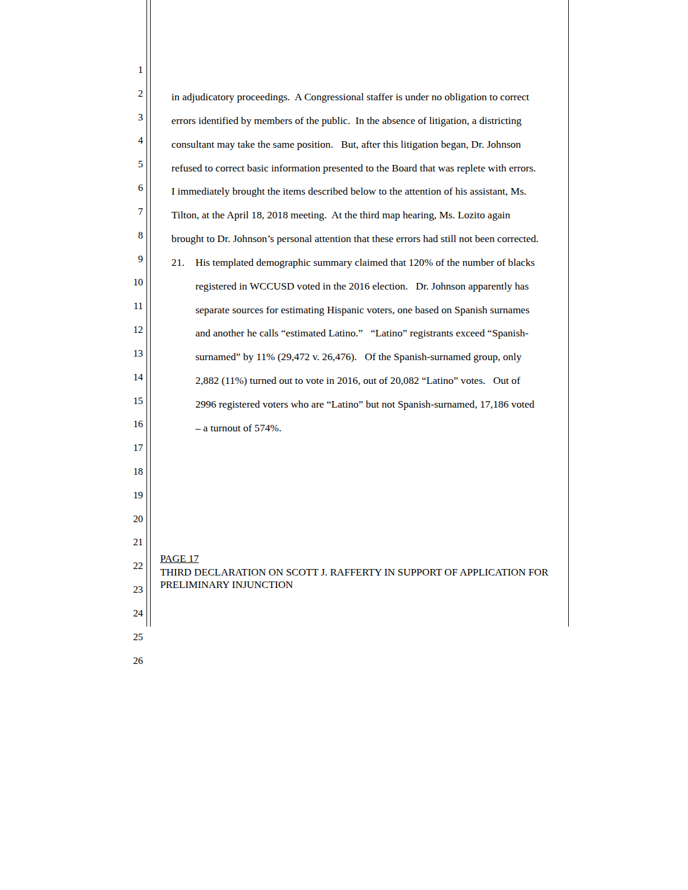1
2
3
4
5
6
7
8
9
10
11
12
13
14
15
16
17
18
19
20
21
22
23
24
25
26
in adjudicatory proceedings. A Congressional staffer is under no obligation to correct errors identified by members of the public. In the absence of litigation, a districting consultant may take the same position. But, after this litigation began, Dr. Johnson refused to correct basic information presented to the Board that was replete with errors. I immediately brought the items described below to the attention of his assistant, Ms. Tilton, at the April 18, 2018 meeting. At the third map hearing, Ms. Lozito again brought to Dr. Johnson’s personal attention that these errors had still not been corrected.
21. His templated demographic summary claimed that 120% of the number of blacks registered in WCCUSD voted in the 2016 election. Dr. Johnson apparently has separate sources for estimating Hispanic voters, one based on Spanish surnames and another he calls “estimated Latino.” “Latino” registrants exceed “Spanish-surnamed” by 11% (29,472 v. 26,476). Of the Spanish-surnamed group, only 2,882 (11%) turned out to vote in 2016, out of 20,082 “Latino” votes. Out of 2996 registered voters who are “Latino” but not Spanish-surnamed, 17,186 voted – a turnout of 574%.
PAGE 17
THIRD DECLARATION ON SCOTT J. RAFFERTY IN SUPPORT OF APPLICATION FOR PRELIMINARY INJUNCTION